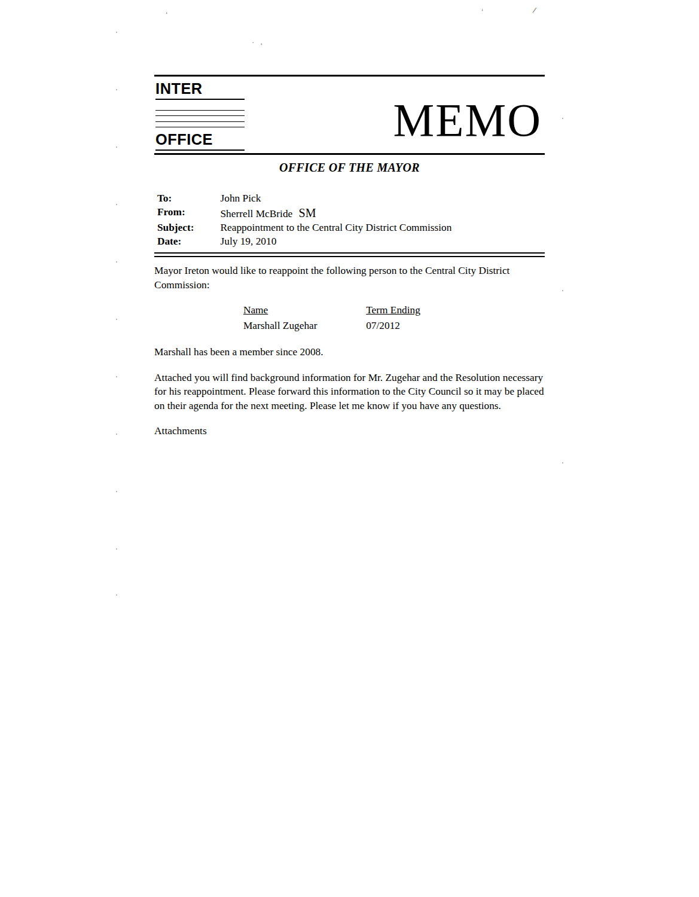‘ ‘ / . ‘
INTER
OFFICE
MEMO
OFFICE OF THE MAYOR
| To: | John Pick |
| From: | Sherrell McBride SM |
| Subject: | Reappointment to the Central City District Commission |
| Date: | July 19, 2010 |
Mayor Ireton would like to reappoint the following person to the Central City District Commission:
| Name | Term Ending |
| --- | --- |
| Marshall Zugehar | 07/2012 |
Marshall has been a member since 2008.
Attached you will find background information for Mr. Zugehar and the Resolution necessary for his reappointment. Please forward this information to the City Council so it may be placed on their agenda for the next meeting. Please let me know if you have any questions.
Attachments